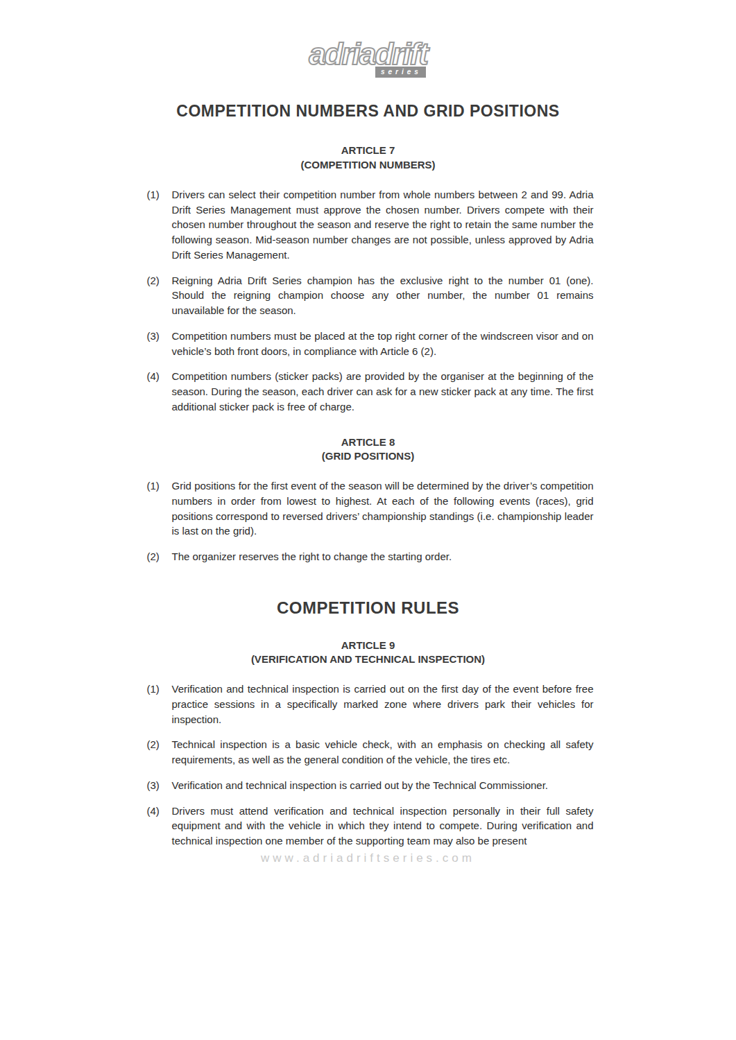adriadrift
series
COMPETITION NUMBERS AND GRID POSITIONS
ARTICLE 7
(COMPETITION NUMBERS)
Drivers can select their competition number from whole numbers between 2 and 99. Adria Drift Series Management must approve the chosen number. Drivers compete with their chosen number throughout the season and reserve the right to retain the same number the following season. Mid-season number changes are not possible, unless approved by Adria Drift Series Management.
Reigning Adria Drift Series champion has the exclusive right to the number 01 (one). Should the reigning champion choose any other number, the number 01 remains unavailable for the season.
Competition numbers must be placed at the top right corner of the windscreen visor and on vehicle’s both front doors, in compliance with Article 6 (2).
Competition numbers (sticker packs) are provided by the organiser at the beginning of the season. During the season, each driver can ask for a new sticker pack at any time. The first additional sticker pack is free of charge.
ARTICLE 8
(GRID POSITIONS)
Grid positions for the first event of the season will be determined by the driver’s competition numbers in order from lowest to highest. At each of the following events (races), grid positions correspond to reversed drivers’ championship standings (i.e. championship leader is last on the grid).
The organizer reserves the right to change the starting order.
COMPETITION RULES
ARTICLE 9
(VERIFICATION AND TECHNICAL INSPECTION)
Verification and technical inspection is carried out on the first day of the event before free practice sessions in a specifically marked zone where drivers park their vehicles for inspection.
Technical inspection is a basic vehicle check, with an emphasis on checking all safety requirements, as well as the general condition of the vehicle, the tires etc.
Verification and technical inspection is carried out by the Technical Commissioner.
Drivers must attend verification and technical inspection personally in their full safety equipment and with the vehicle in which they intend to compete. During verification and technical inspection one member of the supporting team may also be present
www.adriadriftseries.com